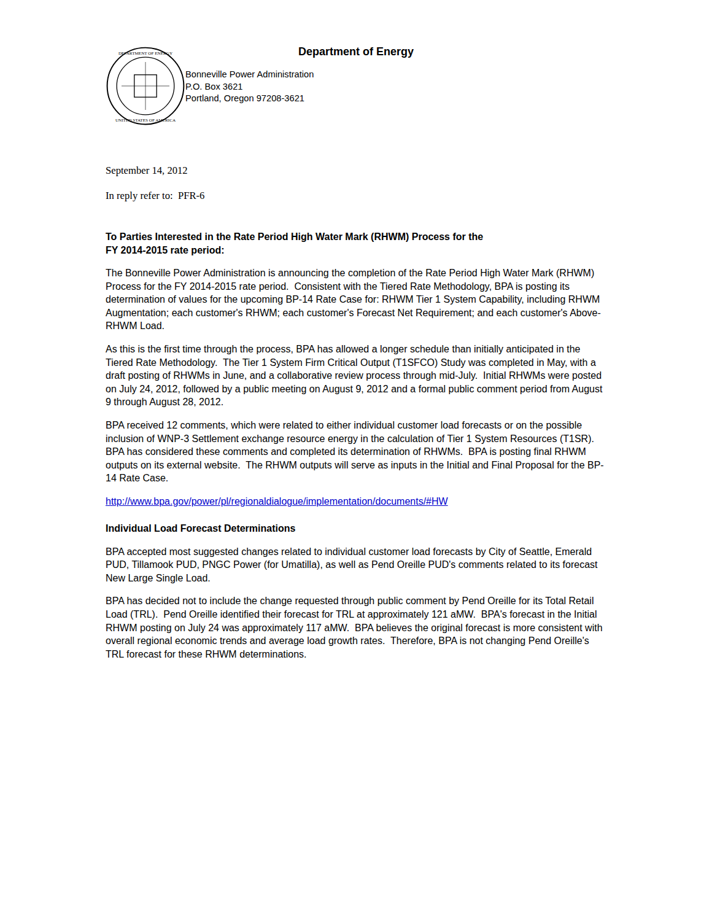Department of Energy
Bonneville Power Administration
P.O. Box 3621
Portland, Oregon 97208-3621
September 14, 2012
In reply refer to: PFR-6
To Parties Interested in the Rate Period High Water Mark (RHWM) Process for the
FY 2014-2015 rate period:
The Bonneville Power Administration is announcing the completion of the Rate Period High Water Mark (RHWM) Process for the FY 2014-2015 rate period. Consistent with the Tiered Rate Methodology, BPA is posting its determination of values for the upcoming BP-14 Rate Case for: RHWM Tier 1 System Capability, including RHWM Augmentation; each customer's RHWM; each customer's Forecast Net Requirement; and each customer's Above-RHWM Load.
As this is the first time through the process, BPA has allowed a longer schedule than initially anticipated in the Tiered Rate Methodology. The Tier 1 System Firm Critical Output (T1SFCO) Study was completed in May, with a draft posting of RHWMs in June, and a collaborative review process through mid-July. Initial RHWMs were posted on July 24, 2012, followed by a public meeting on August 9, 2012 and a formal public comment period from August 9 through August 28, 2012.
BPA received 12 comments, which were related to either individual customer load forecasts or on the possible inclusion of WNP-3 Settlement exchange resource energy in the calculation of Tier 1 System Resources (T1SR). BPA has considered these comments and completed its determination of RHWMs. BPA is posting final RHWM outputs on its external website. The RHWM outputs will serve as inputs in the Initial and Final Proposal for the BP-14 Rate Case.
http://www.bpa.gov/power/pl/regionaldialogue/implementation/documents/#HW
Individual Load Forecast Determinations
BPA accepted most suggested changes related to individual customer load forecasts by City of Seattle, Emerald PUD, Tillamook PUD, PNGC Power (for Umatilla), as well as Pend Oreille PUD's comments related to its forecast New Large Single Load.
BPA has decided not to include the change requested through public comment by Pend Oreille for its Total Retail Load (TRL). Pend Oreille identified their forecast for TRL at approximately 121 aMW. BPA's forecast in the Initial RHWM posting on July 24 was approximately 117 aMW. BPA believes the original forecast is more consistent with overall regional economic trends and average load growth rates. Therefore, BPA is not changing Pend Oreille's TRL forecast for these RHWM determinations.